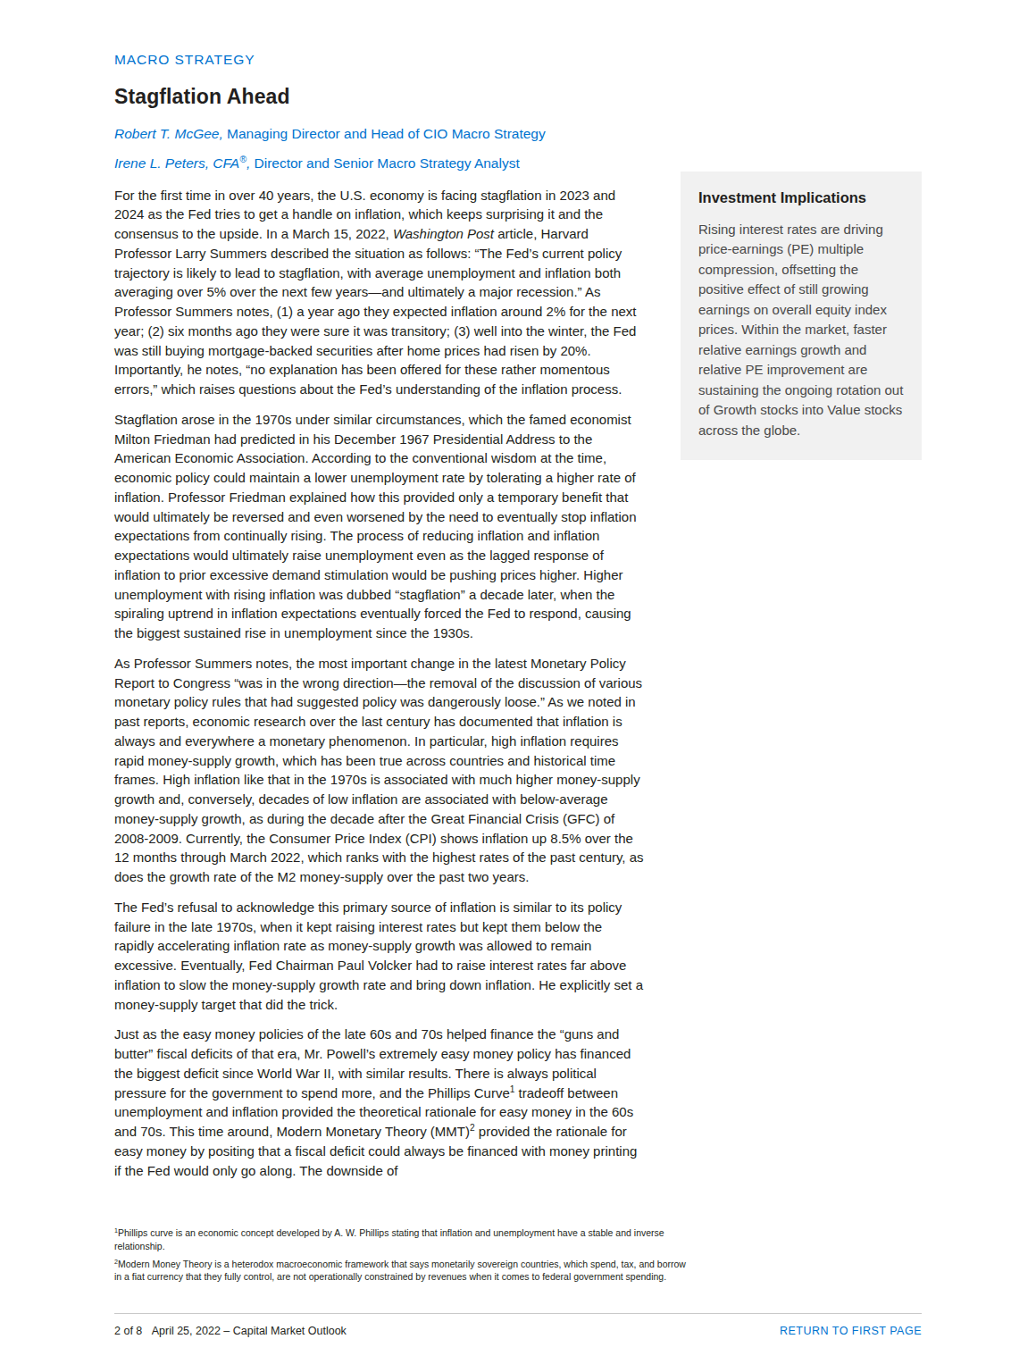MACRO STRATEGY
Stagflation Ahead
Robert T. McGee, Managing Director and Head of CIO Macro Strategy
Irene L. Peters, CFA®, Director and Senior Macro Strategy Analyst
For the first time in over 40 years, the U.S. economy is facing stagflation in 2023 and 2024 as the Fed tries to get a handle on inflation, which keeps surprising it and the consensus to the upside. In a March 15, 2022, Washington Post article, Harvard Professor Larry Summers described the situation as follows: “The Fed’s current policy trajectory is likely to lead to stagflation, with average unemployment and inflation both averaging over 5% over the next few years—and ultimately a major recession.” As Professor Summers notes, (1) a year ago they expected inflation around 2% for the next year; (2) six months ago they were sure it was transitory; (3) well into the winter, the Fed was still buying mortgage-backed securities after home prices had risen by 20%. Importantly, he notes, “no explanation has been offered for these rather momentous errors,” which raises questions about the Fed’s understanding of the inflation process.
Stagflation arose in the 1970s under similar circumstances, which the famed economist Milton Friedman had predicted in his December 1967 Presidential Address to the American Economic Association. According to the conventional wisdom at the time, economic policy could maintain a lower unemployment rate by tolerating a higher rate of inflation. Professor Friedman explained how this provided only a temporary benefit that would ultimately be reversed and even worsened by the need to eventually stop inflation expectations from continually rising. The process of reducing inflation and inflation expectations would ultimately raise unemployment even as the lagged response of inflation to prior excessive demand stimulation would be pushing prices higher. Higher unemployment with rising inflation was dubbed “stagflation” a decade later, when the spiraling uptrend in inflation expectations eventually forced the Fed to respond, causing the biggest sustained rise in unemployment since the 1930s.
As Professor Summers notes, the most important change in the latest Monetary Policy Report to Congress “was in the wrong direction—the removal of the discussion of various monetary policy rules that had suggested policy was dangerously loose.” As we noted in past reports, economic research over the last century has documented that inflation is always and everywhere a monetary phenomenon. In particular, high inflation requires rapid money-supply growth, which has been true across countries and historical time frames. High inflation like that in the 1970s is associated with much higher money-supply growth and, conversely, decades of low inflation are associated with below-average money-supply growth, as during the decade after the Great Financial Crisis (GFC) of 2008-2009. Currently, the Consumer Price Index (CPI) shows inflation up 8.5% over the 12 months through March 2022, which ranks with the highest rates of the past century, as does the growth rate of the M2 money-supply over the past two years.
The Fed’s refusal to acknowledge this primary source of inflation is similar to its policy failure in the late 1970s, when it kept raising interest rates but kept them below the rapidly accelerating inflation rate as money-supply growth was allowed to remain excessive. Eventually, Fed Chairman Paul Volcker had to raise interest rates far above inflation to slow the money-supply growth rate and bring down inflation. He explicitly set a money-supply target that did the trick.
Just as the easy money policies of the late 60s and 70s helped finance the “guns and butter” fiscal deficits of that era, Mr. Powell’s extremely easy money policy has financed the biggest deficit since World War II, with similar results. There is always political pressure for the government to spend more, and the Phillips Curve1 tradeoff between unemployment and inflation provided the theoretical rationale for easy money in the 60s and 70s. This time around, Modern Monetary Theory (MMT)2 provided the rationale for easy money by positing that a fiscal deficit could always be financed with money printing if the Fed would only go along. The downside of
Investment Implications
Rising interest rates are driving price-earnings (PE) multiple compression, offsetting the positive effect of still growing earnings on overall equity index prices. Within the market, faster relative earnings growth and relative PE improvement are sustaining the ongoing rotation out of Growth stocks into Value stocks across the globe.
1Phillips curve is an economic concept developed by A. W. Phillips stating that inflation and unemployment have a stable and inverse relationship.
2Modern Money Theory is a heterodox macroeconomic framework that says monetarily sovereign countries, which spend, tax, and borrow in a fiat currency that they fully control, are not operationally constrained by revenues when it comes to federal government spending.
2 of 8 April 25, 2022 – Capital Market Outlook
RETURN TO FIRST PAGE